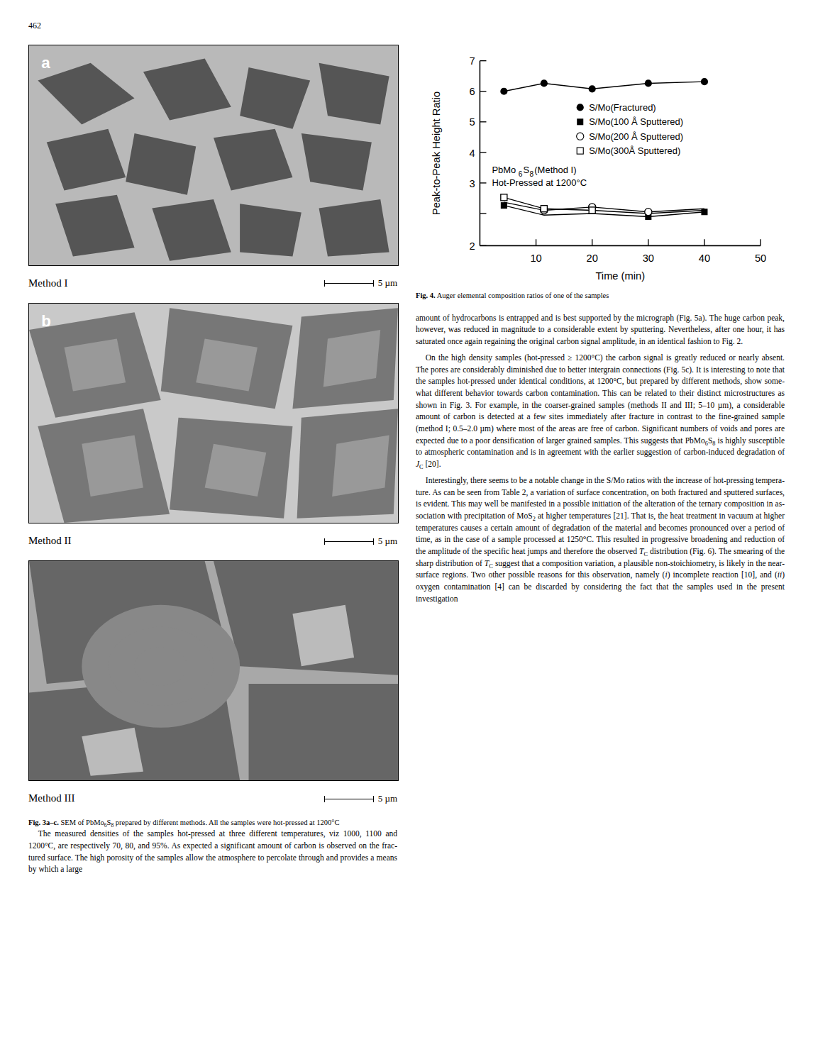462
Method I 5 µm
Method II 5 µm
Method III 5 µm
Fig. 3a–c. SEM of PbMo6S8 prepared by different methods. All the samples were hot-pressed at 1200°C
The measured densities of the samples hot-pressed at three different temperatures, viz 1000, 1100 and 1200°C, are respectively 70, 80, and 95%. As expected a significant amount of carbon is observed on the fractured surface. The high porosity of the samples allow the atmosphere to percolate through and provides a means by which a large
Fig. 4. Auger elemental composition ratios of one of the samples
amount of hydrocarbons is entrapped and is best supported by the micrograph (Fig. 5a). The huge carbon peak, however, was reduced in magnitude to a considerable extent by sputtering. Nevertheless, after one hour, it has saturated once again regaining the original carbon signal amplitude, in an identical fashion to Fig. 2.
On the high density samples (hot-pressed ≥ 1200°C) the carbon signal is greatly reduced or nearly absent. The pores are considerably diminished due to better intergrain connections (Fig. 5c). It is interesting to note that the samples hot-pressed under identical conditions, at 1200°C, but prepared by different methods, show somewhat different behavior towards carbon contamination. This can be related to their distinct microstructures as shown in Fig. 3. For example, in the coarser-grained samples (methods II and III; 5–10 µm), a considerable amount of carbon is detected at a few sites immediately after fracture in contrast to the fine-grained sample (method I; 0.5–2.0 µm) where most of the areas are free of carbon. Significant numbers of voids and pores are expected due to a poor densification of larger grained samples. This suggests that PbMo6S8 is highly susceptible to atmospheric contamination and is in agreement with the earlier suggestion of carbon-induced degradation of JC [20].
Interestingly, there seems to be a notable change in the S/Mo ratios with the increase of hot-pressing temperature. As can be seen from Table 2, a variation of surface concentration, on both fractured and sputtered surfaces, is evident. This may well be manifested in a possible initiation of the alteration of the ternary composition in association with precipitation of MoS2 at higher temperatures [21]. That is, the heat treatment in vacuum at higher temperatures causes a certain amount of degradation of the material and becomes pronounced over a period of time, as in the case of a sample processed at 1250°C. This resulted in progressive broadening and reduction of the amplitude of the specific heat jumps and therefore the observed TC distribution (Fig. 6). The smearing of the sharp distribution of TC suggest that a composition variation, a plausible non-stoichiometry, is likely in the near-surface regions. Two other possible reasons for this observation, namely (i) incomplete reaction [10], and (ii) oxygen contamination [4] can be discarded by considering the fact that the samples used in the present investigation